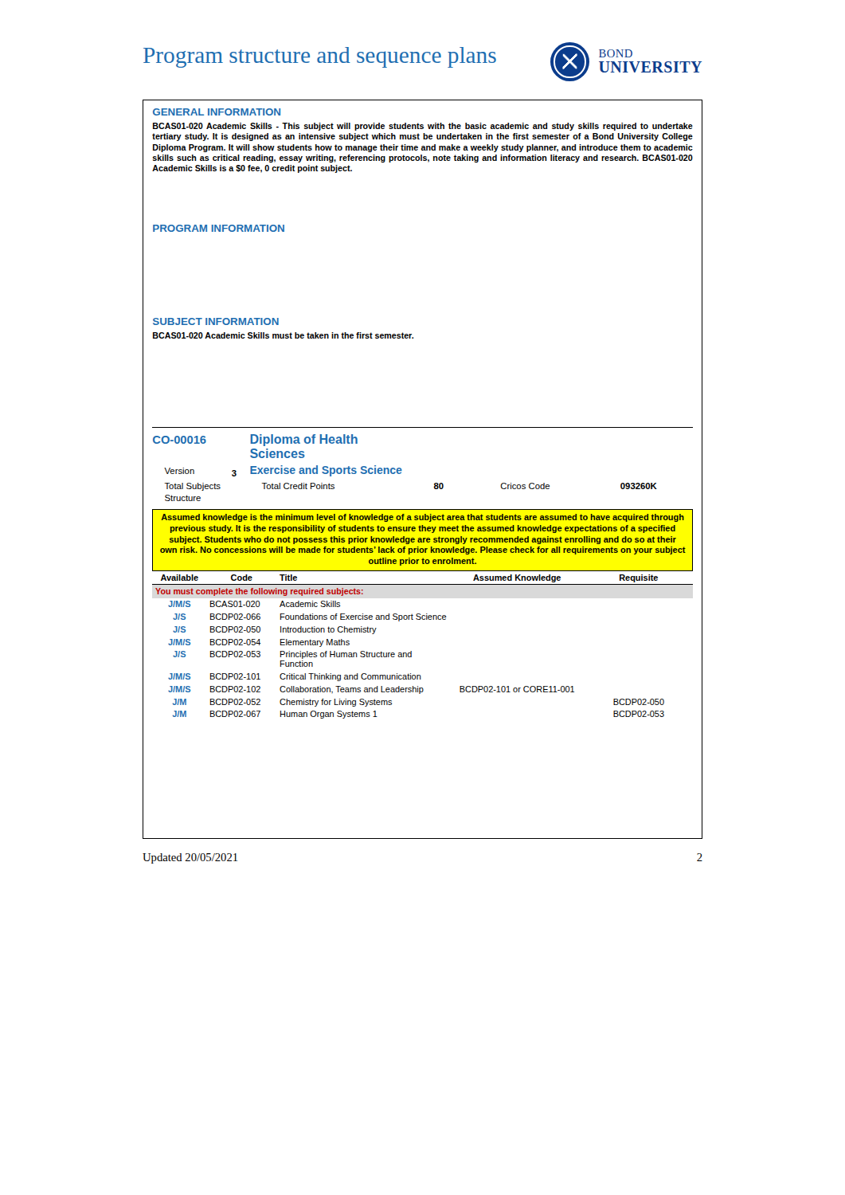Program structure and sequence plans
BOND UNIVERSITY
GENERAL INFORMATION
BCAS01-020 Academic Skills - This subject will provide students with the basic academic and study skills required to undertake tertiary study. It is designed as an intensive subject which must be undertaken in the first semester of a Bond University College Diploma Program. It will show students how to manage their time and make a weekly study planner, and introduce them to academic skills such as critical reading, essay writing, referencing protocols, note taking and information literacy and research. BCAS01-020 Academic Skills is a $0 fee, 0 credit point subject.
PROGRAM INFORMATION
SUBJECT INFORMATION
BCAS01-020 Academic Skills must be taken in the first semester.
CO-00016
Diploma of Health Sciences
Version
Exercise and Sports Science
3
Total Subjects
Total Credit Points
80
Cricos Code
093260K
Structure
Assumed knowledge is the minimum level of knowledge of a subject area that students are assumed to have acquired through previous study. It is the responsibility of students to ensure they meet the assumed knowledge expectations of a specified subject. Students who do not possess this prior knowledge are strongly recommended against enrolling and do so at their own risk. No concessions will be made for students’ lack of prior knowledge. Please check for all requirements on your subject outline prior to enrolment.
| Available | Code | Title | Assumed Knowledge | Requisite |
| --- | --- | --- | --- | --- |
| You must complete the following required subjects: |
| J/M/S | BCAS01-020 | Academic Skills | | |
| J/S | BCDP02-066 | Foundations of Exercise and Sport Science | | |
| J/S | BCDP02-050 | Introduction to Chemistry | | |
| J/M/S | BCDP02-054 | Elementary Maths | | |
| J/S | BCDP02-053 | Principles of Human Structure and Function | | |
| J/M/S | BCDP02-101 | Critical Thinking and Communication | | |
| J/M/S | BCDP02-102 | Collaboration, Teams and Leadership | BCDP02-101 or CORE11-001 | |
| J/M | BCDP02-052 | Chemistry for Living Systems | | BCDP02-050 |
| J/M | BCDP02-067 | Human Organ Systems 1 | | BCDP02-053 |
Updated 20/05/2021
2